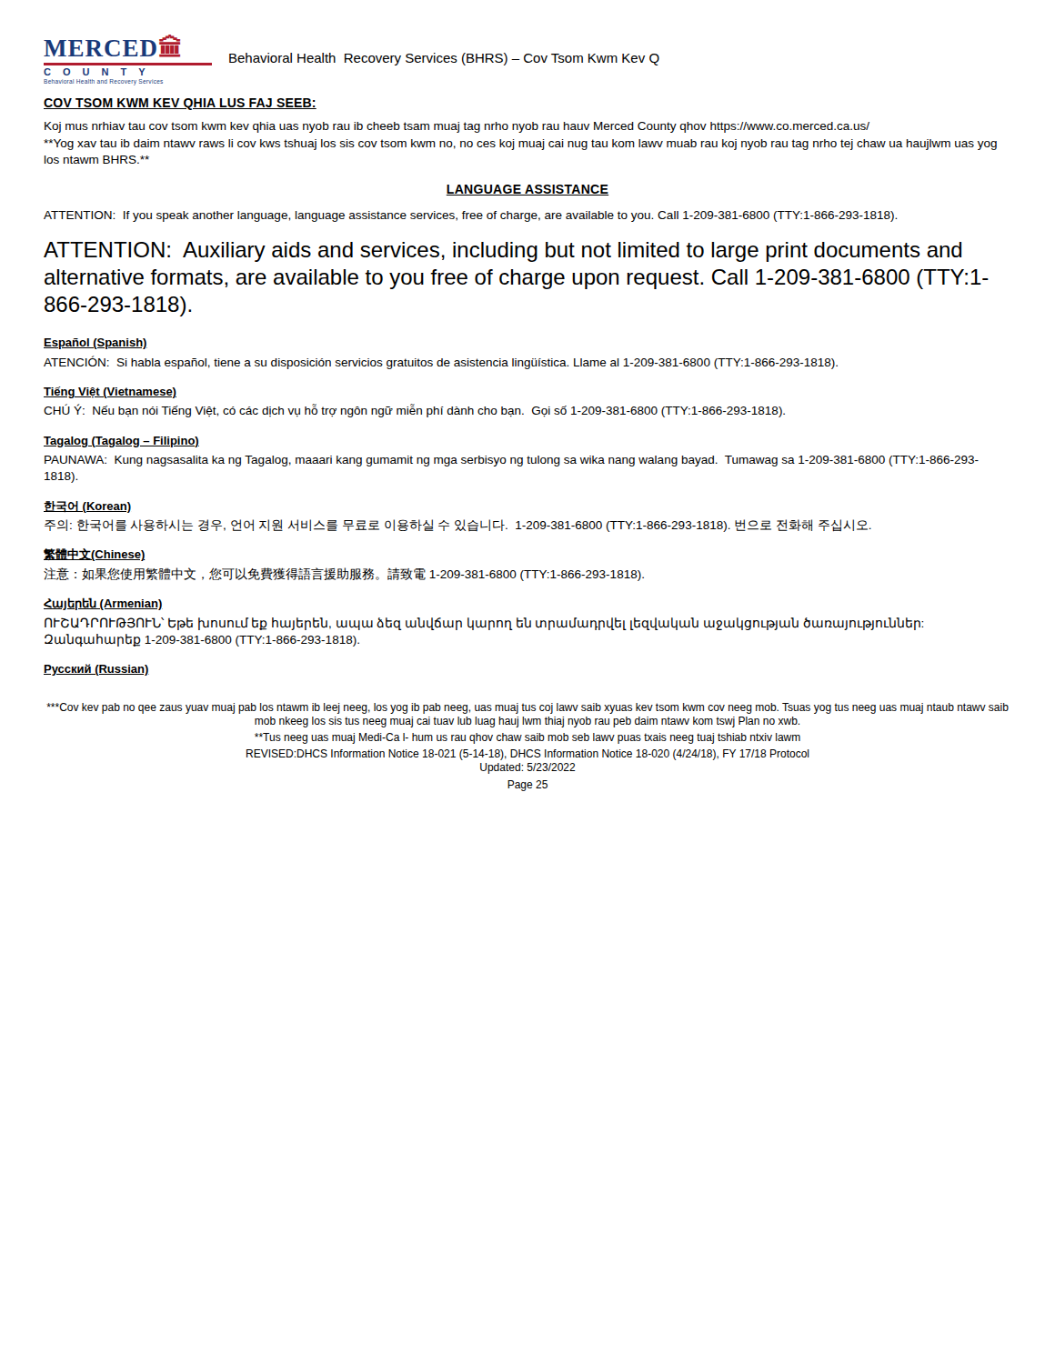MERCED🏛
C O U N T Y
Behavioral Health and Recovery Services
Behavioral Health Recovery Services (BHRS) – Cov Tsom Kwm Kev Q
COV TSOM KWM KEV QHIA LUS FAJ SEEB:
Koj mus nrhiav tau cov tsom kwm kev qhia uas nyob rau ib cheeb tsam muaj tag nrho nyob rau hauv Merced County qhov https://www.co.merced.ca.us/
**Yog xav tau ib daim ntawv raws li cov kws tshuaj los sis cov tsom kwm no, no ces koj muaj cai nug tau kom lawv muab rau koj nyob rau tag nrho tej chaw ua haujlwm uas yog los ntawm BHRS.**
LANGUAGE ASSISTANCE
ATTENTION: If you speak another language, language assistance services, free of charge, are available to you. Call 1-209-381-6800 (TTY:1-866-293-1818).
ATTENTION: Auxiliary aids and services, including but not limited to large print documents and alternative formats, are available to you free of charge upon request. Call 1-209-381-6800 (TTY:1-866-293-1818).
Español (Spanish)
ATENCIÓN: Si habla español, tiene a su disposición servicios gratuitos de asistencia lingüística. Llame al 1-209-381-6800 (TTY:1-866-293-1818).
Tiếng Việt (Vietnamese)
CHÚ Ý: Nếu bạn nói Tiếng Việt, có các dịch vụ hỗ trợ ngôn ngữ miễn phí dành cho bạn. Gọi số 1-209-381-6800 (TTY:1-866-293-1818).
Tagalog (Tagalog – Filipino)
PAUNAWA: Kung nagsasalita ka ng Tagalog, maaari kang gumamit ng mga serbisyo ng tulong sa wika nang walang bayad. Tumawag sa 1-209-381-6800 (TTY:1-866-293-1818).
한국어 (Korean)
주의: 한국어를 사용하시는 경우, 언어 지원 서비스를 무료로 이용하실 수 있습니다. 1-209-381-6800 (TTY:1-866-293-1818). 번으로 전화해 주십시오.
繁體中文(Chinese)
注意：如果您使用繁體中文，您可以免費獲得語言援助服務。請致電 1-209-381-6800 (TTY:1-866-293-1818).
Հայերեն (Armenian)
ՈՒՇԱԴՐՈՒԹՅՈՒՆ՝ Եթե խոսում եք հայերեն, ապա ձեզ անվճար կարող են տրամադրվել լեզվական աջակցության ծառայություններ: Զանգահարեք 1-209-381-6800 (TTY:1-866-293-1818).
Русский (Russian)
***Cov kev pab no qee zaus yuav muaj pab los ntawm ib leej neeg, los yog ib pab neeg, uas muaj tus coj lawv saib xyuas kev tsom kwm cov neeg mob. Tsuas yog tus neeg uas muaj ntaub ntawv saib mob nkeeg los sis tus neeg muaj cai tuav lub luag hauj lwm thiaj nyob rau peb daim ntawv kom tswj Plan no xwb.
**Tus neeg uas muaj Medi-Ca l- hum us rau qhov chaw saib mob seb lawv puas txais neeg tuaj tshiab ntxiv lawm
REVISED:DHCS Information Notice 18-021 (5-14-18), DHCS Information Notice 18-020 (4/24/18), FY 17/18 Protocol
Updated: 5/23/2022
Page 25